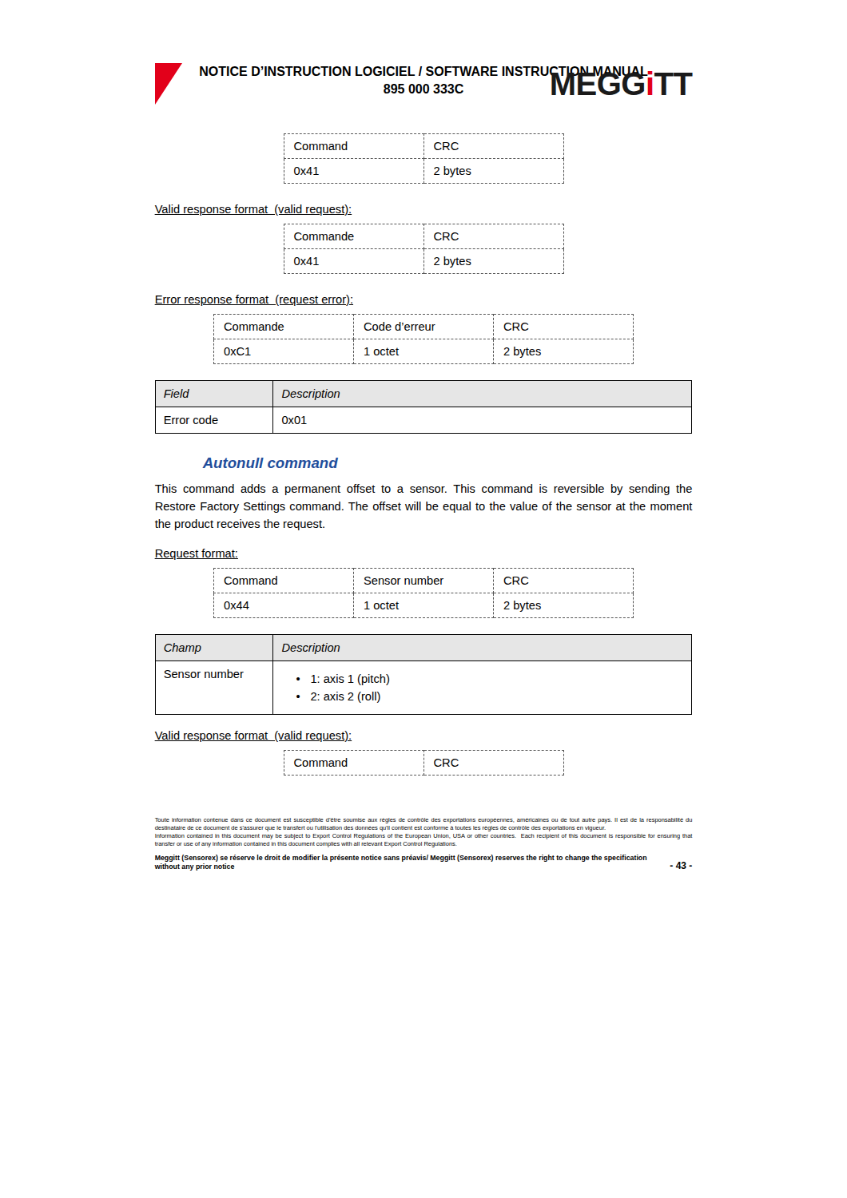MEGGi TT
NOTICE D’INSTRUCTION LOGICIEL / SOFTWARE INSTRUCTION MANUAL
895 000 333C
| Command | CRC |
| 0x41 | 2 bytes |
Valid response format (valid request):
| Commande | CRC |
| 0x41 | 2 bytes |
Error response format (request error):
| Commande | Code d’erreur | CRC |
| 0xC1 | 1 octet | 2 bytes |
| Field | Description |
| --- | --- |
| Error code | 0x01 |
Autonull command
This command adds a permanent offset to a sensor. This command is reversible by sending the Restore Factory Settings command. The offset will be equal to the value of the sensor at the moment the product receives the request.
Request format:
| Command | Sensor number | CRC |
| 0x44 | 1 octet | 2 bytes |
| Champ | Description |
| --- | --- |
| Sensor number | 1: axis 1 (pitch) 2: axis 2 (roll) |
Valid response format (valid request):
| Command | CRC |
Toute information contenue dans ce document est susceptible d’être soumise aux règles de contrôle des exportations européennes, américaines ou de tout autre pays. Il est de la responsabilité du destinataire de ce document de s'assurer que le transfert ou l'utilisation des données qu'il contient est conforme à toutes les règles de contrôle des exportations en vigueur.
Information contained in this document may be subject to Export Control Regulations of the European Union, USA or other countries. Each recipient of this document is responsible for ensuring that transfer or use of any information contained in this document complies with all relevant Export Control Regulations.
Meggitt (Sensorex) se réserve le droit de modifier la présente notice sans préavis/ Meggitt (Sensorex) reserves the right to change the specification without any prior notice - 43 -